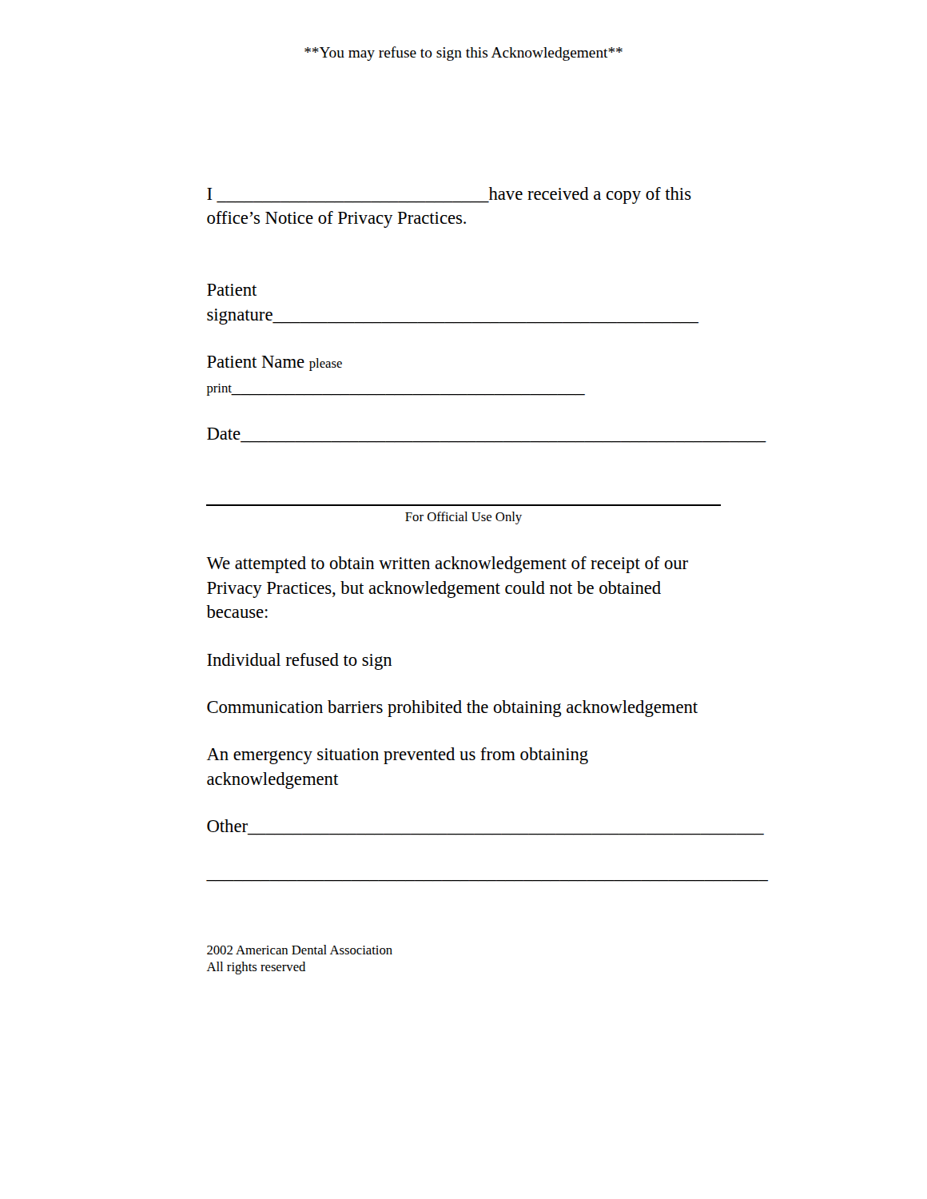**You may refuse to sign this Acknowledgement**
I ______________________________have received a copy of this office’s Notice of Privacy Practices.
Patient signature_______________________________________________
Patient Name please print_______________________________________
Date__________________________________________________________
For Official Use Only
We attempted to obtain written acknowledgement of receipt of our Privacy Practices, but acknowledgement could not be obtained because:
Individual refused to sign
Communication barriers prohibited the obtaining acknowledgement
An emergency situation prevented us from obtaining acknowledgement
Other_________________________________________________________
______________________________________________________________
2002 American Dental Association
All rights reserved